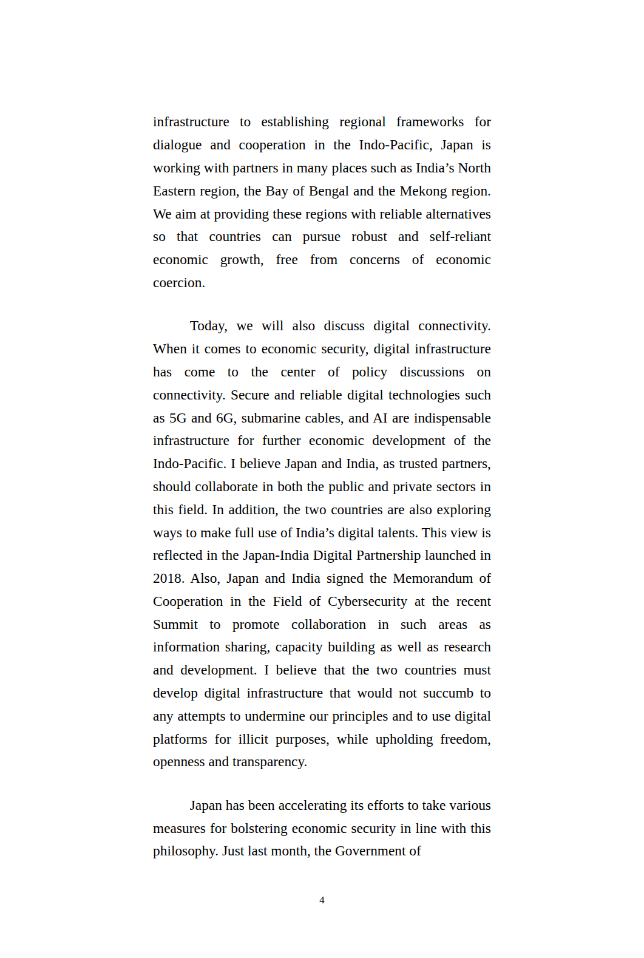infrastructure to establishing regional frameworks for dialogue and cooperation in the Indo-Pacific, Japan is working with partners in many places such as India’s North Eastern region, the Bay of Bengal and the Mekong region. We aim at providing these regions with reliable alternatives so that countries can pursue robust and self-reliant economic growth, free from concerns of economic coercion.
Today, we will also discuss digital connectivity. When it comes to economic security, digital infrastructure has come to the center of policy discussions on connectivity. Secure and reliable digital technologies such as 5G and 6G, submarine cables, and AI are indispensable infrastructure for further economic development of the Indo-Pacific. I believe Japan and India, as trusted partners, should collaborate in both the public and private sectors in this field. In addition, the two countries are also exploring ways to make full use of India’s digital talents. This view is reflected in the Japan-India Digital Partnership launched in 2018. Also, Japan and India signed the Memorandum of Cooperation in the Field of Cybersecurity at the recent Summit to promote collaboration in such areas as information sharing, capacity building as well as research and development. I believe that the two countries must develop digital infrastructure that would not succumb to any attempts to undermine our principles and to use digital platforms for illicit purposes, while upholding freedom, openness and transparency.
Japan has been accelerating its efforts to take various measures for bolstering economic security in line with this philosophy. Just last month, the Government of
4